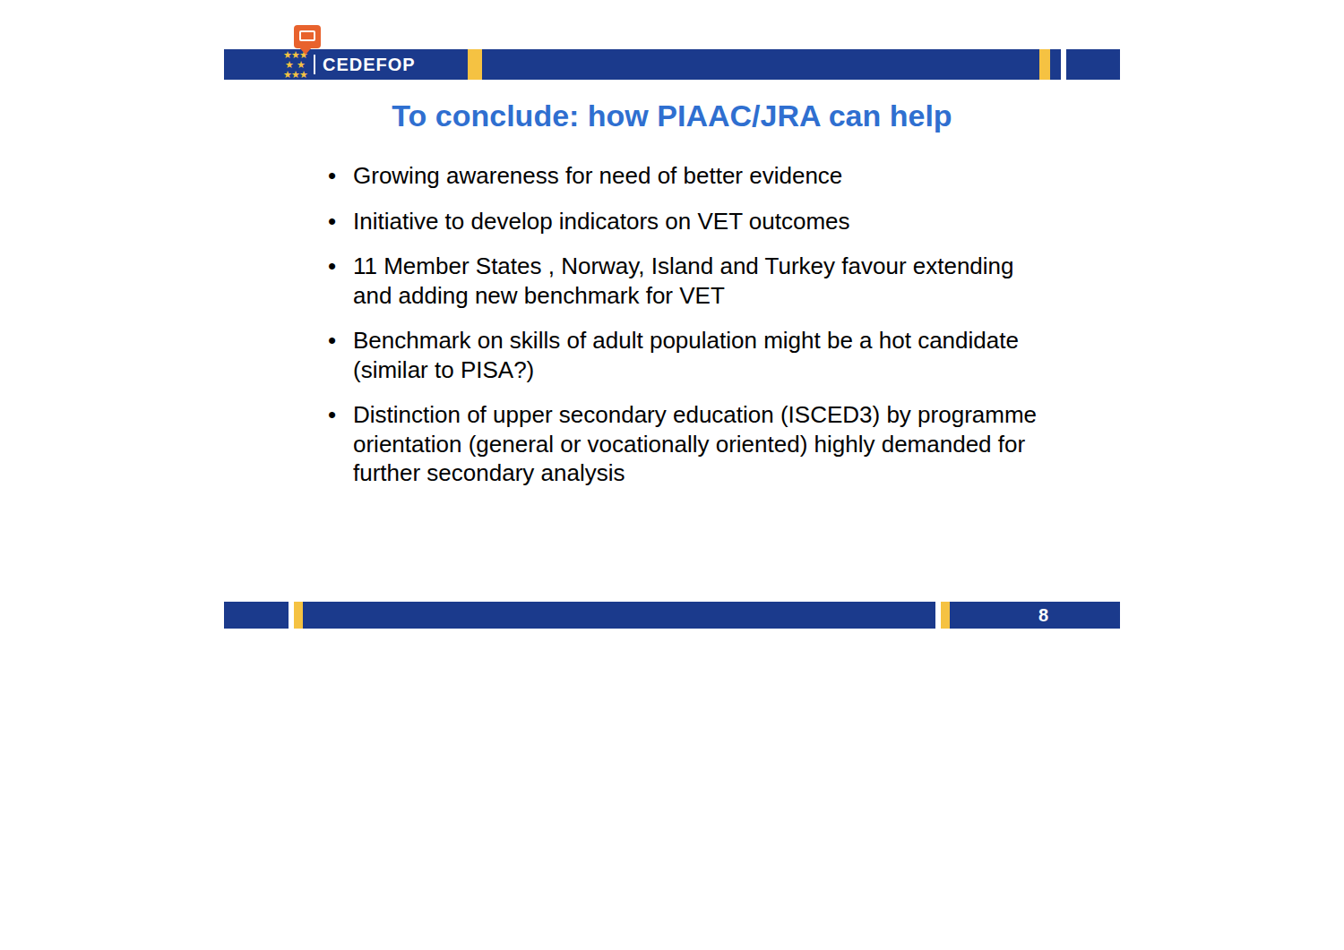★★★
★ ★
★★★
CEDEFOP
To conclude: how PIAAC/JRA can help
Growing awareness for need of better evidence
Initiative to develop indicators on VET outcomes
11 Member States , Norway, Island and Turkey favour extending and adding new benchmark for VET
Benchmark on skills of adult population might be a hot candidate (similar to PISA?)
Distinction of upper secondary education (ISCED3) by programme orientation (general or vocationally oriented) highly demanded for further secondary analysis
8